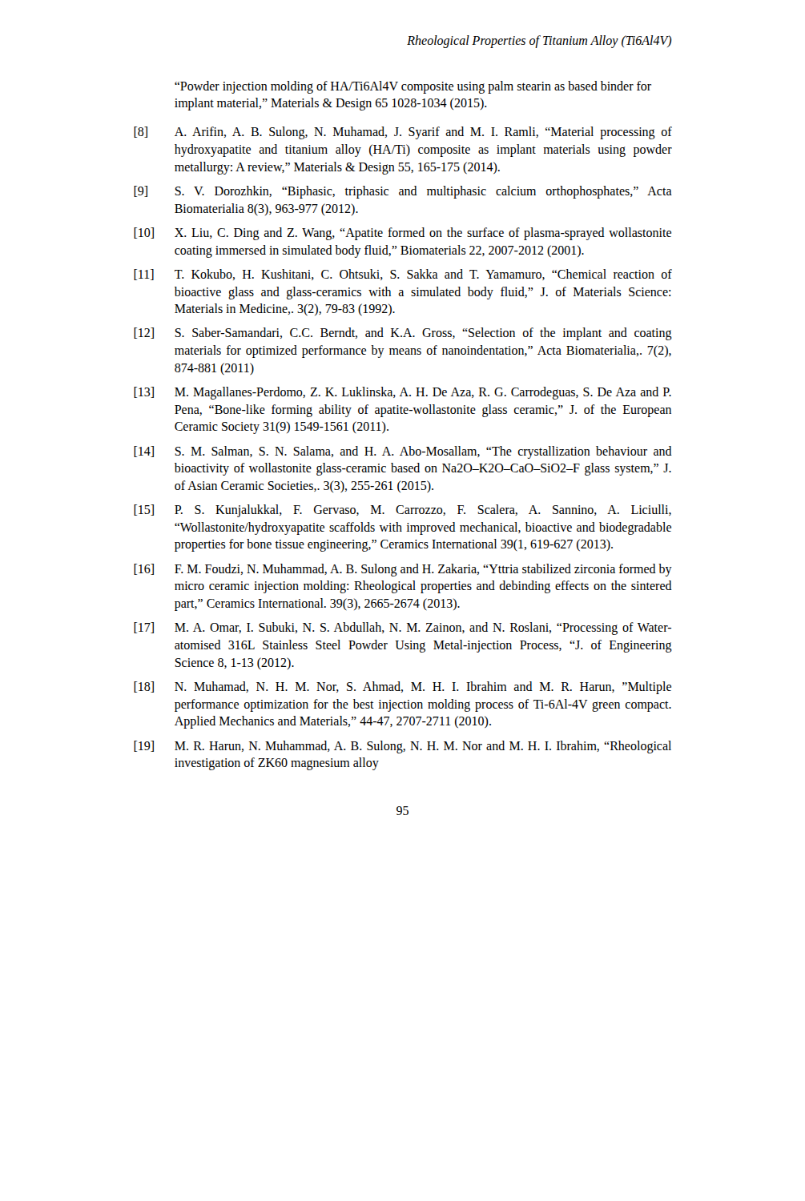Rheological Properties of Titanium Alloy (Ti6Al4V)
“Powder injection molding of HA/Ti6Al4V composite using palm stearin as based binder for implant material,” Materials & Design 65 1028-1034 (2015).
[8] A. Arifin, A. B. Sulong, N. Muhamad, J. Syarif and M. I. Ramli, “Material processing of hydroxyapatite and titanium alloy (HA/Ti) composite as implant materials using powder metallurgy: A review,” Materials & Design 55, 165-175 (2014).
[9] S. V. Dorozhkin, “Biphasic, triphasic and multiphasic calcium orthophosphates,” Acta Biomaterialia 8(3), 963-977 (2012).
[10] X. Liu, C. Ding and Z. Wang, “Apatite formed on the surface of plasma-sprayed wollastonite coating immersed in simulated body fluid,” Biomaterials 22, 2007-2012 (2001).
[11] T. Kokubo, H. Kushitani, C. Ohtsuki, S. Sakka and T. Yamamuro, “Chemical reaction of bioactive glass and glass-ceramics with a simulated body fluid,” J. of Materials Science: Materials in Medicine,. 3(2), 79-83 (1992).
[12] S. Saber-Samandari, C.C. Berndt, and K.A. Gross, “Selection of the implant and coating materials for optimized performance by means of nanoindentation,” Acta Biomaterialia,. 7(2), 874-881 (2011)
[13] M. Magallanes-Perdomo, Z. K. Luklinska, A. H. De Aza, R. G. Carrodeguas, S. De Aza and P. Pena, “Bone-like forming ability of apatite-wollastonite glass ceramic,” J. of the European Ceramic Society 31(9) 1549-1561 (2011).
[14] S. M. Salman, S. N. Salama, and H. A. Abo-Mosallam, “The crystallization behaviour and bioactivity of wollastonite glass-ceramic based on Na2O–K2O–CaO–SiO2–F glass system,” J. of Asian Ceramic Societies,. 3(3), 255-261 (2015).
[15] P. S. Kunjalukkal, F. Gervaso, M. Carrozzo, F. Scalera, A. Sannino, A. Liciulli, “Wollastonite/hydroxyapatite scaffolds with improved mechanical, bioactive and biodegradable properties for bone tissue engineering,” Ceramics International 39(1, 619-627 (2013).
[16] F. M. Foudzi, N. Muhammad, A. B. Sulong and H. Zakaria, “Yttria stabilized zirconia formed by micro ceramic injection molding: Rheological properties and debinding effects on the sintered part,” Ceramics International. 39(3), 2665-2674 (2013).
[17] M. A. Omar, I. Subuki, N. S. Abdullah, N. M. Zainon, and N. Roslani, “Processing of Water-atomised 316L Stainless Steel Powder Using Metal-injection Process, “J. of Engineering Science 8, 1-13 (2012).
[18] N. Muhamad, N. H. M. Nor, S. Ahmad, M. H. I. Ibrahim and M. R. Harun, ”Multiple performance optimization for the best injection molding process of Ti-6Al-4V green compact. Applied Mechanics and Materials,” 44-47, 2707-2711 (2010).
[19] M. R. Harun, N. Muhammad, A. B. Sulong, N. H. M. Nor and M. H. I. Ibrahim, “Rheological investigation of ZK60 magnesium alloy
95